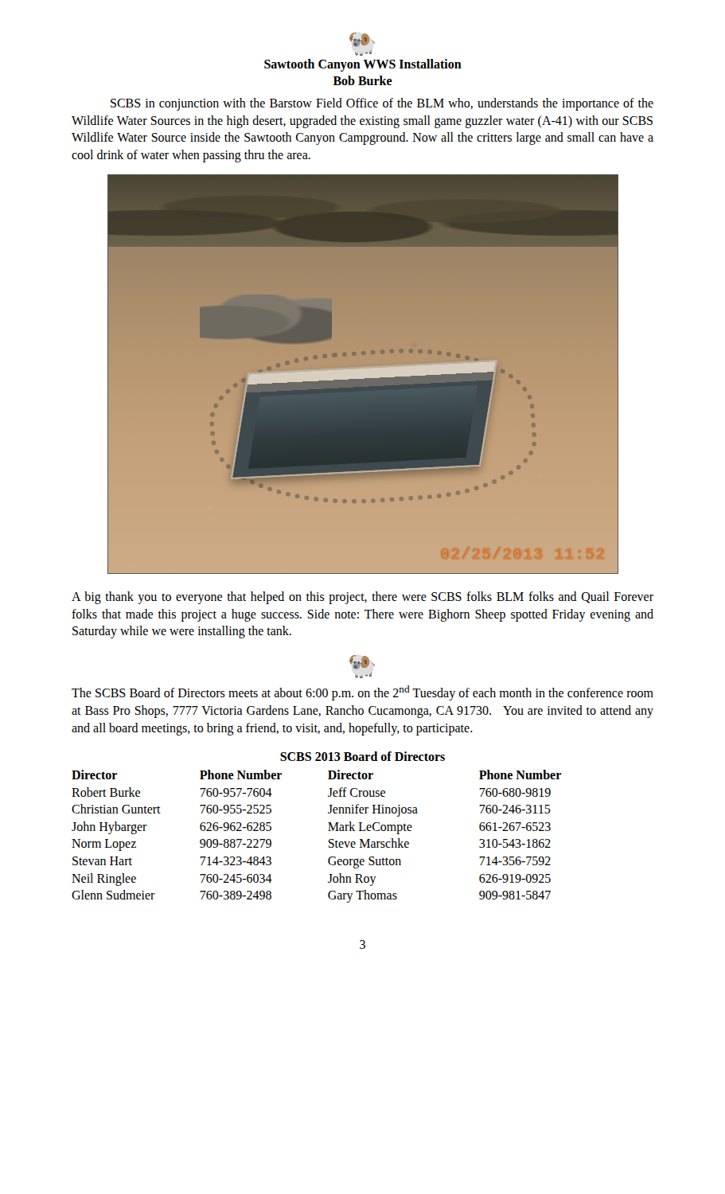🐏
Sawtooth Canyon WWS Installation
Bob Burke
SCBS in conjunction with the Barstow Field Office of the BLM who, understands the importance of the Wildlife Water Sources in the high desert, upgraded the existing small game guzzler water (A-41) with our SCBS Wildlife Water Source inside the Sawtooth Canyon Campground. Now all the critters large and small can have a cool drink of water when passing thru the area.
02/25/2013 11:52
A big thank you to everyone that helped on this project, there were SCBS folks BLM folks and Quail Forever folks that made this project a huge success. Side note: There were Bighorn Sheep spotted Friday evening and Saturday while we were installing the tank.
🐏
The SCBS Board of Directors meets at about 6:00 p.m. on the 2nd Tuesday of each month in the conference room at Bass Pro Shops, 7777 Victoria Gardens Lane, Rancho Cucamonga, CA 91730. You are invited to attend any and all board meetings, to bring a friend, to visit, and, hopefully, to participate.
SCBS 2013 Board of Directors
| Director | Phone Number | Director | Phone Number |
| --- | --- | --- | --- |
| Robert Burke | 760-957-7604 | Jeff Crouse | 760-680-9819 |
| Christian Guntert | 760-955-2525 | Jennifer Hinojosa | 760-246-3115 |
| John Hybarger | 626-962-6285 | Mark LeCompte | 661-267-6523 |
| Norm Lopez | 909-887-2279 | Steve Marschke | 310-543-1862 |
| Stevan Hart | 714-323-4843 | George Sutton | 714-356-7592 |
| Neil Ringlee | 760-245-6034 | John Roy | 626-919-0925 |
| Glenn Sudmeier | 760-389-2498 | Gary Thomas | 909-981-5847 |
3